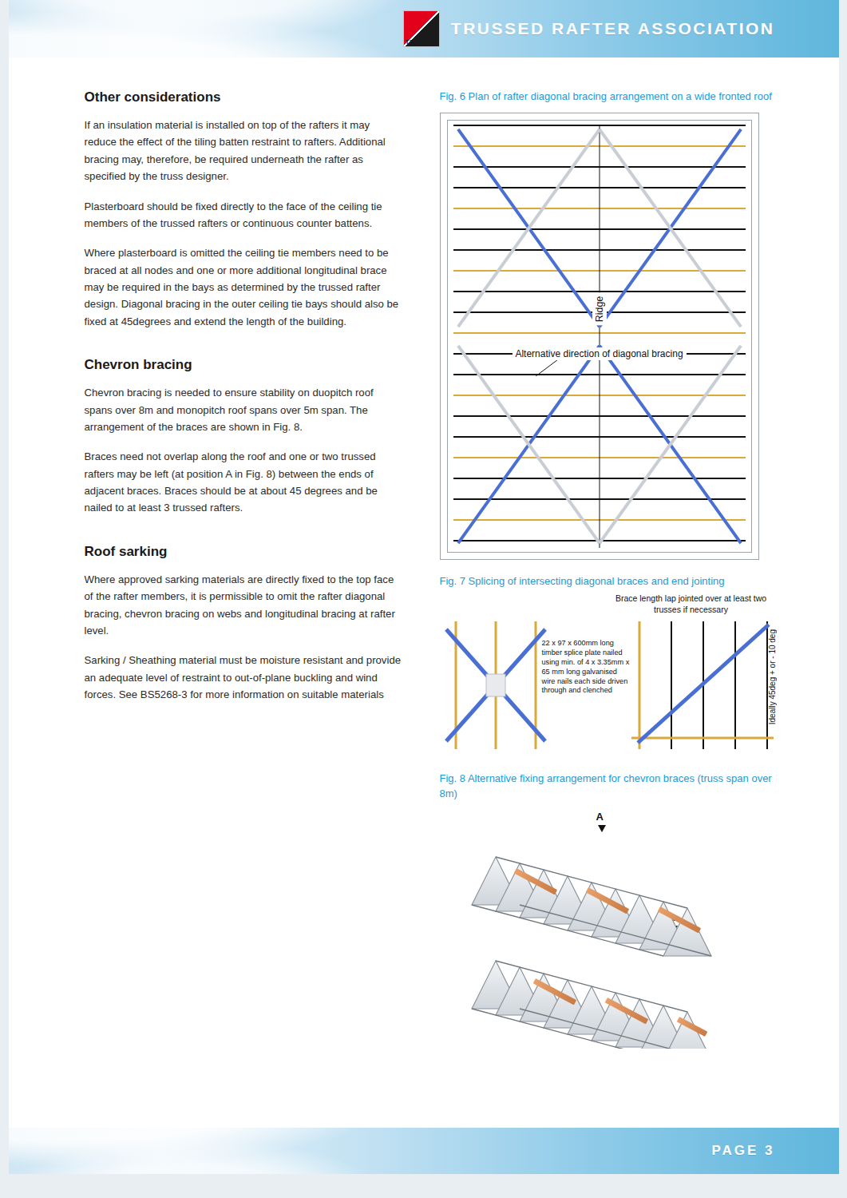TRUSSED RAFTER ASSOCIATION
Other considerations
If an insulation material is installed on top of the rafters it may reduce the effect of the tiling batten restraint to rafters. Additional bracing may, therefore, be required underneath the rafter as specified by the truss designer.
Plasterboard should be fixed directly to the face of the ceiling tie members of the trussed rafters or continuous counter battens.
Where plasterboard is omitted the ceiling tie members need to be braced at all nodes and one or more additional longitudinal brace may be required in the bays as determined by the trussed rafter design. Diagonal bracing in the outer ceiling tie bays should also be fixed at 45degrees and extend the length of the building.
Chevron bracing
Chevron bracing is needed to ensure stability on duopitch roof spans over 8m and monopitch roof spans over 5m span. The arrangement of the braces are shown in Fig. 8.
Braces need not overlap along the roof and one or two trussed rafters may be left (at position A in Fig. 8) between the ends of adjacent braces. Braces should be at about 45 degrees and be nailed to at least 3 trussed rafters.
Roof sarking
Where approved sarking materials are directly fixed to the top face of the rafter members, it is permissible to omit the rafter diagonal bracing, chevron bracing on webs and longitudinal bracing at rafter level.
Sarking / Sheathing material must be moisture resistant and provide an adequate level of restraint to out-of-plane buckling and wind forces. See BS5268-3 for more information on suitable materials
Fig. 6 Plan of rafter diagonal bracing arrangement on a wide fronted roof
Ridge
Alternative direction of diagonal bracing
Fig. 7 Splicing of intersecting diagonal braces and end jointing
Brace length lap jointed over at least two trusses if necessary
22 x 97 x 600mm long timber splice plate nailed using min. of 4 x 3.35mm x 65 mm long galvanised wire nails each side driven through and clenched
Ideally 45deg + or - 10 deg
Fig. 8 Alternative fixing arrangement for chevron braces (truss span over 8m)
A
A
PAGE 3